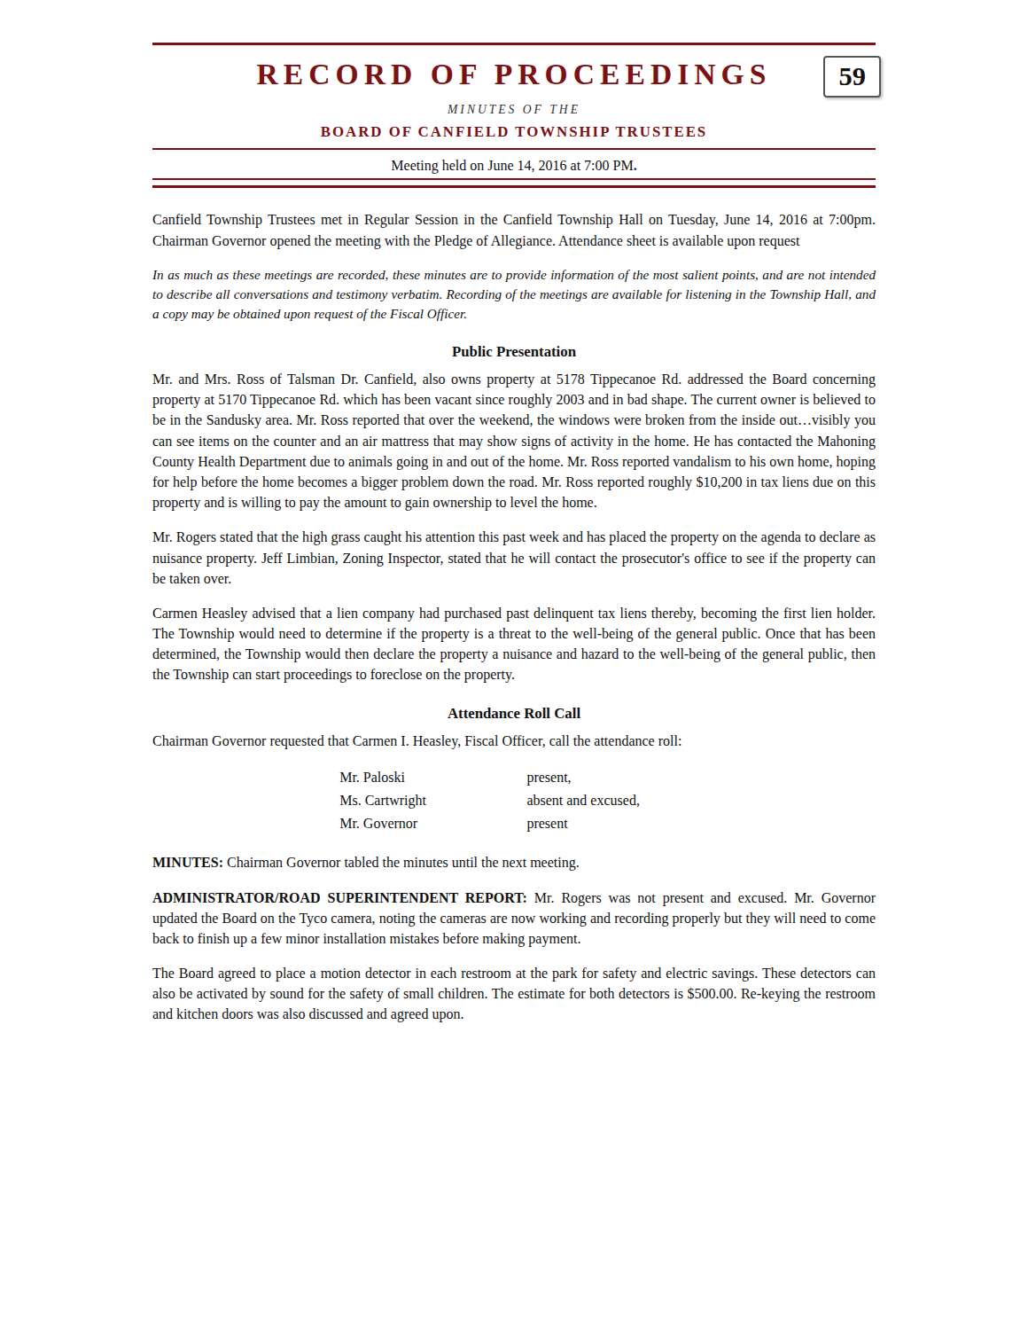59
RECORD OF PROCEEDINGS
MINUTES OF THE
BOARD OF CANFIELD TOWNSHIP TRUSTEES
Meeting held on June 14, 2016 at 7:00 PM.
Canfield Township Trustees met in Regular Session in the Canfield Township Hall on Tuesday, June 14, 2016 at 7:00pm. Chairman Governor opened the meeting with the Pledge of Allegiance. Attendance sheet is available upon request
In as much as these meetings are recorded, these minutes are to provide information of the most salient points, and are not intended to describe all conversations and testimony verbatim. Recording of the meetings are available for listening in the Township Hall, and a copy may be obtained upon request of the Fiscal Officer.
Public Presentation
Mr. and Mrs. Ross of Talsman Dr. Canfield, also owns property at 5178 Tippecanoe Rd. addressed the Board concerning property at 5170 Tippecanoe Rd. which has been vacant since roughly 2003 and in bad shape. The current owner is believed to be in the Sandusky area. Mr. Ross reported that over the weekend, the windows were broken from the inside out…visibly you can see items on the counter and an air mattress that may show signs of activity in the home. He has contacted the Mahoning County Health Department due to animals going in and out of the home. Mr. Ross reported vandalism to his own home, hoping for help before the home becomes a bigger problem down the road. Mr. Ross reported roughly $10,200 in tax liens due on this property and is willing to pay the amount to gain ownership to level the home.
Mr. Rogers stated that the high grass caught his attention this past week and has placed the property on the agenda to declare as nuisance property. Jeff Limbian, Zoning Inspector, stated that he will contact the prosecutor's office to see if the property can be taken over.
Carmen Heasley advised that a lien company had purchased past delinquent tax liens thereby, becoming the first lien holder. The Township would need to determine if the property is a threat to the well-being of the general public. Once that has been determined, the Township would then declare the property a nuisance and hazard to the well-being of the general public, then the Township can start proceedings to foreclose on the property.
Attendance Roll Call
Chairman Governor requested that Carmen I. Heasley, Fiscal Officer, call the attendance roll:
| Mr. Paloski | present, |
| Ms. Cartwright | absent and excused, |
| Mr. Governor | present |
MINUTES: Chairman Governor tabled the minutes until the next meeting.
ADMINISTRATOR/ROAD SUPERINTENDENT REPORT: Mr. Rogers was not present and excused. Mr. Governor updated the Board on the Tyco camera, noting the cameras are now working and recording properly but they will need to come back to finish up a few minor installation mistakes before making payment.
The Board agreed to place a motion detector in each restroom at the park for safety and electric savings. These detectors can also be activated by sound for the safety of small children. The estimate for both detectors is $500.00. Re-keying the restroom and kitchen doors was also discussed and agreed upon.